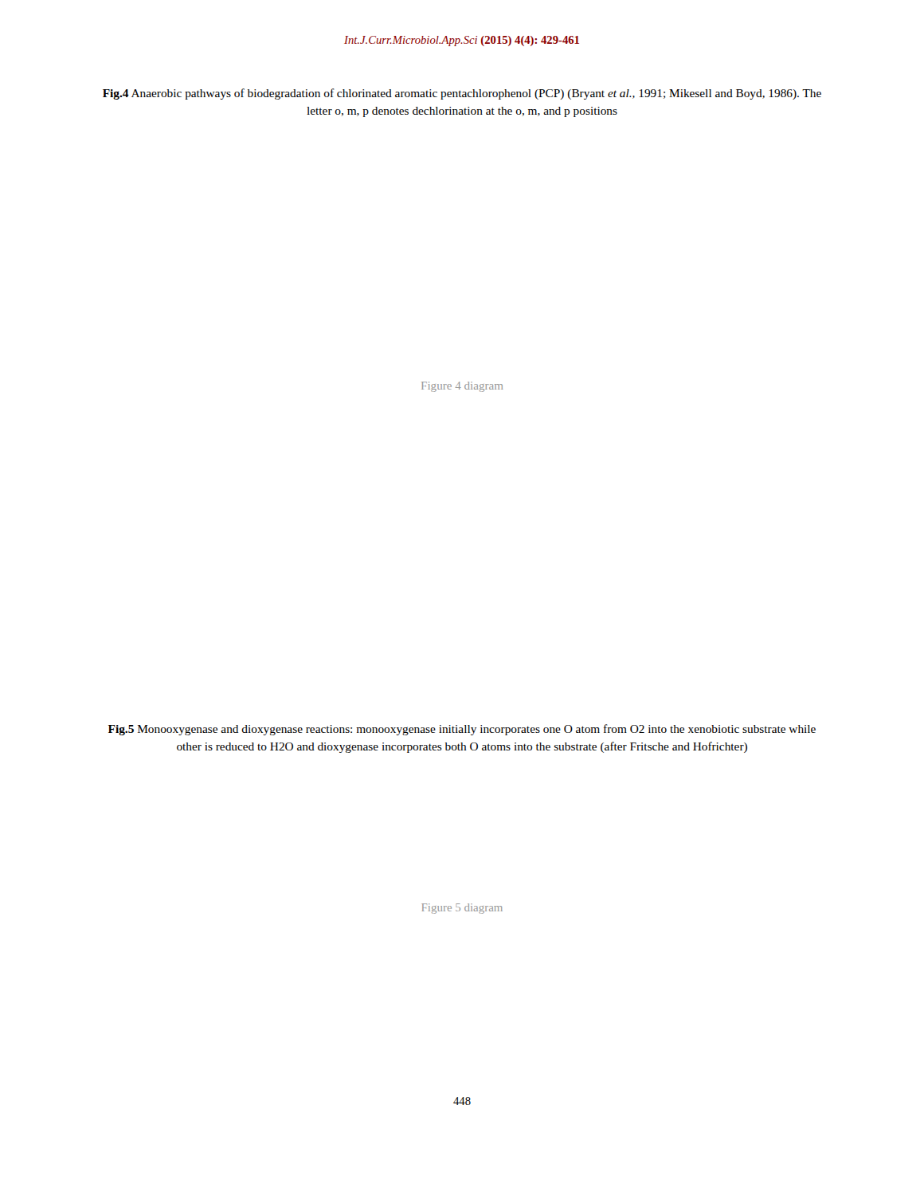Int.J.Curr.Microbiol.App.Sci (2015) 4(4): 429-461
Fig.4 Anaerobic pathways of biodegradation of chlorinated aromatic pentachlorophenol (PCP) (Bryant et al., 1991; Mikesell and Boyd, 1986). The letter o, m, p denotes dechlorination at the o, m, and p positions
Fig.5 Monooxygenase and dioxygenase reactions: monooxygenase initially incorporates one O atom from O2 into the xenobiotic substrate while other is reduced to H2O and dioxygenase incorporates both O atoms into the substrate (after Fritsche and Hofrichter)
448